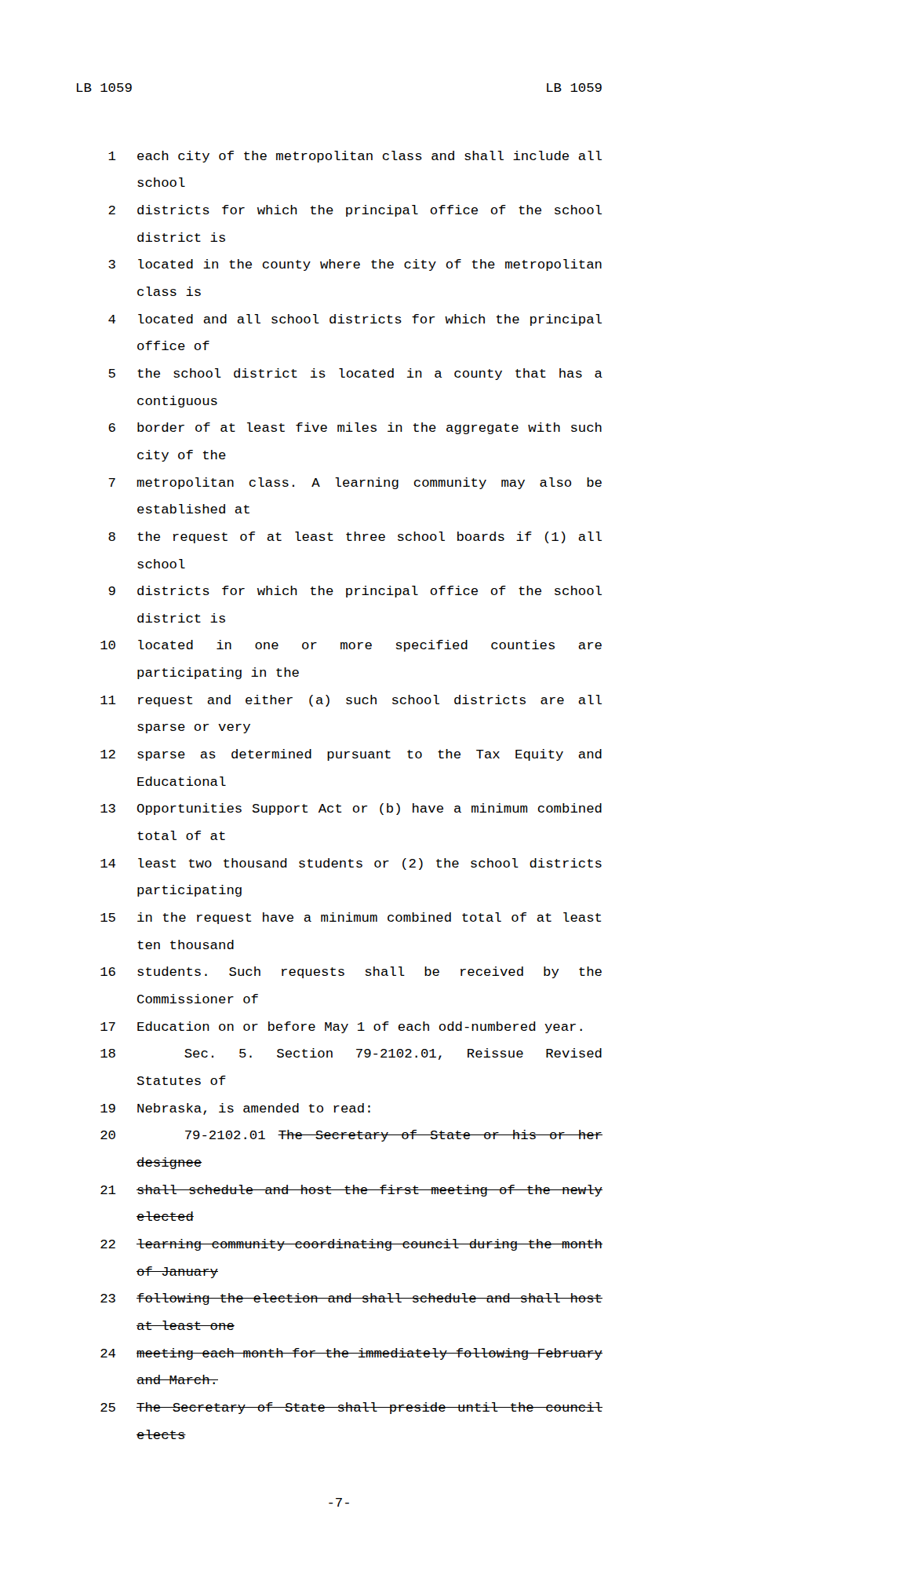LB 1059 LB 1059
1 each city of the metropolitan class and shall include all school
2 districts for which the principal office of the school district is
3 located in the county where the city of the metropolitan class is
4 located and all school districts for which the principal office of
5 the school district is located in a county that has a contiguous
6 border of at least five miles in the aggregate with such city of the
7 metropolitan class. A learning community may also be established at
8 the request of at least three school boards if (1) all school
9 districts for which the principal office of the school district is
10 located in one or more specified counties are participating in the
11 request and either (a) such school districts are all sparse or very
12 sparse as determined pursuant to the Tax Equity and Educational
13 Opportunities Support Act or (b) have a minimum combined total of at
14 least two thousand students or (2) the school districts participating
15 in the request have a minimum combined total of at least ten thousand
16 students. Such requests shall be received by the Commissioner of
17 Education on or before May 1 of each odd-numbered year.
18 Sec. 5. Section 79-2102.01, Reissue Revised Statutes of
19 Nebraska, is amended to read:
20 79-2102.01 The Secretary of State or his or her designee
21 shall schedule and host the first meeting of the newly elected
22 learning community coordinating council during the month of January
23 following the election and shall schedule and shall host at least one
24 meeting each month for the immediately following February and March.
25 The Secretary of State shall preside until the council elects
-7-